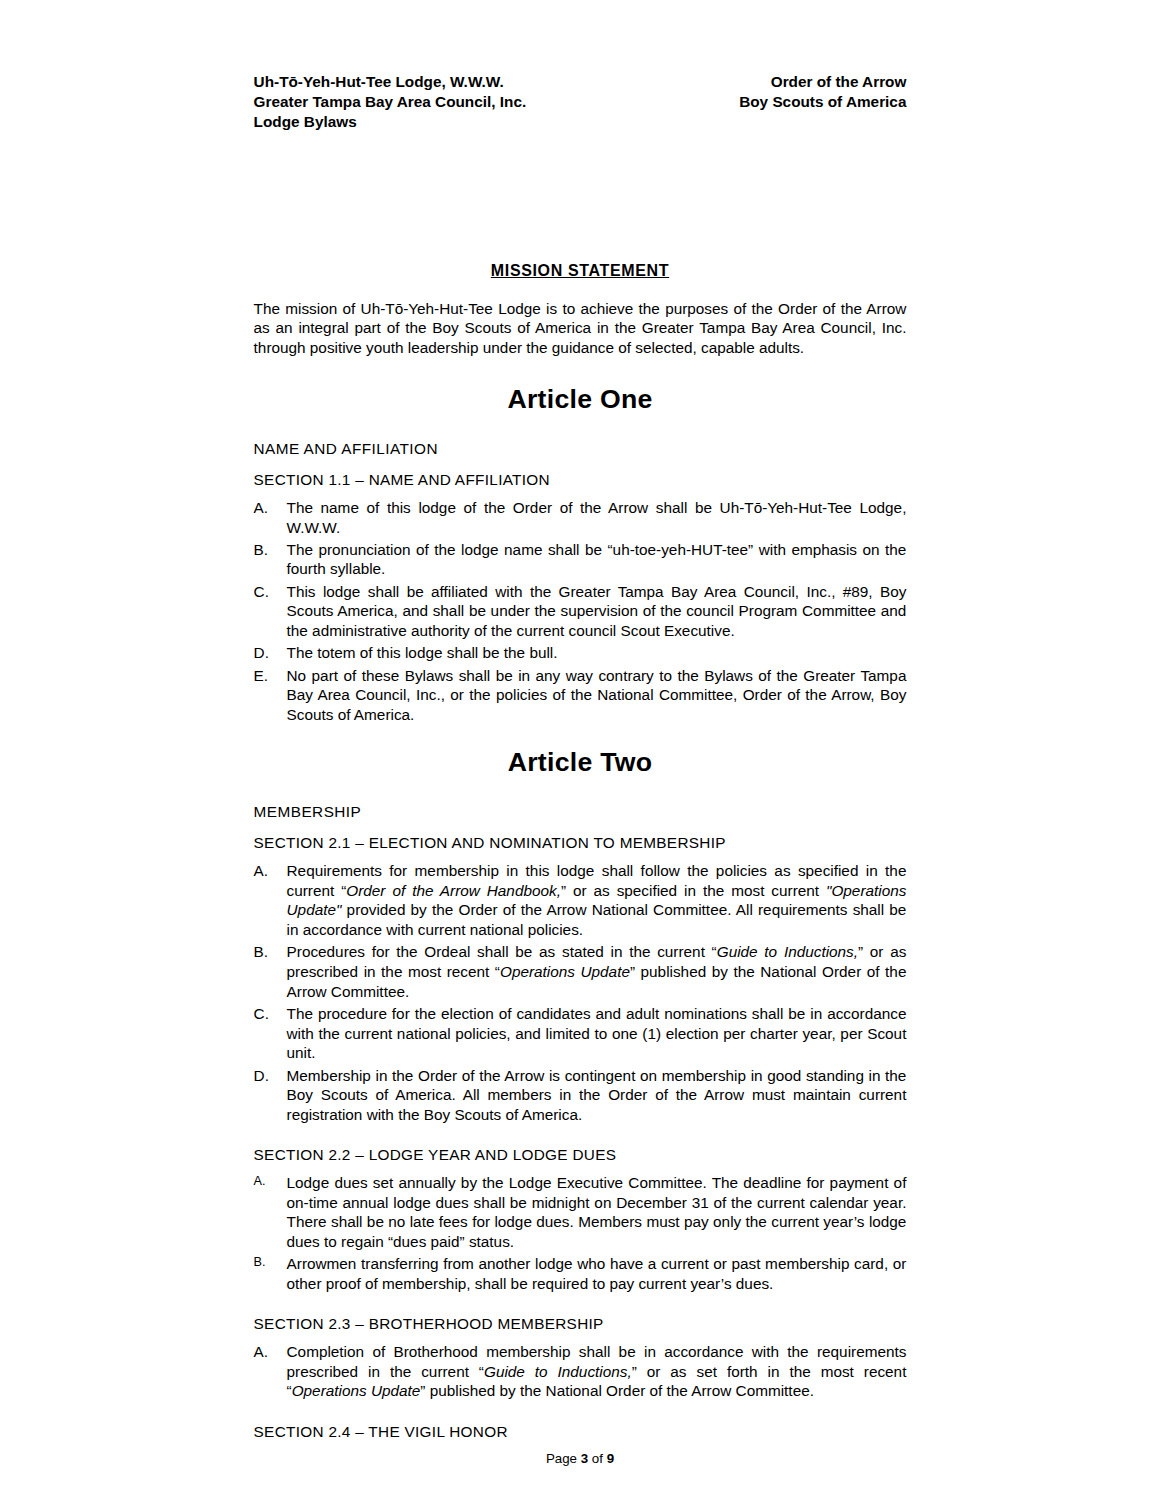| Uh-Tō-Yeh-Hut-Tee Lodge, W.W.W. | Order of the Arrow |
| Greater Tampa Bay Area Council, Inc. | Boy Scouts of America |
| Lodge Bylaws | |
MISSION STATEMENT
The mission of Uh-Tō-Yeh-Hut-Tee Lodge is to achieve the purposes of the Order of the Arrow as an integral part of the Boy Scouts of America in the Greater Tampa Bay Area Council, Inc. through positive youth leadership under the guidance of selected, capable adults.
Article One
NAME AND AFFILIATION
SECTION 1.1 – NAME AND AFFILIATION
A. The name of this lodge of the Order of the Arrow shall be Uh-Tō-Yeh-Hut-Tee Lodge, W.W.W.
B. The pronunciation of the lodge name shall be “uh-toe-yeh-HUT-tee” with emphasis on the fourth syllable.
C. This lodge shall be affiliated with the Greater Tampa Bay Area Council, Inc., #89, Boy Scouts America, and shall be under the supervision of the council Program Committee and the administrative authority of the current council Scout Executive.
D. The totem of this lodge shall be the bull.
E. No part of these Bylaws shall be in any way contrary to the Bylaws of the Greater Tampa Bay Area Council, Inc., or the policies of the National Committee, Order of the Arrow, Boy Scouts of America.
Article Two
MEMBERSHIP
SECTION 2.1 – ELECTION AND NOMINATION TO MEMBERSHIP
A. Requirements for membership in this lodge shall follow the policies as specified in the current “Order of the Arrow Handbook,” or as specified in the most current "Operations Update" provided by the Order of the Arrow National Committee. All requirements shall be in accordance with current national policies.
B. Procedures for the Ordeal shall be as stated in the current “Guide to Inductions,” or as prescribed in the most recent “Operations Update” published by the National Order of the Arrow Committee.
C. The procedure for the election of candidates and adult nominations shall be in accordance with the current national policies, and limited to one (1) election per charter year, per Scout unit.
D. Membership in the Order of the Arrow is contingent on membership in good standing in the Boy Scouts of America. All members in the Order of the Arrow must maintain current registration with the Boy Scouts of America.
SECTION 2.2 – LODGE YEAR AND LODGE DUES
A. Lodge dues set annually by the Lodge Executive Committee. The deadline for payment of on-time annual lodge dues shall be midnight on December 31 of the current calendar year. There shall be no late fees for lodge dues. Members must pay only the current year’s lodge dues to regain “dues paid” status.
B. Arrowmen transferring from another lodge who have a current or past membership card, or other proof of membership, shall be required to pay current year’s dues.
SECTION 2.3 – BROTHERHOOD MEMBERSHIP
A. Completion of Brotherhood membership shall be in accordance with the requirements prescribed in the current “Guide to Inductions,” or as set forth in the most recent “Operations Update” published by the National Order of the Arrow Committee.
SECTION 2.4 – THE VIGIL HONOR
Page 3 of 9